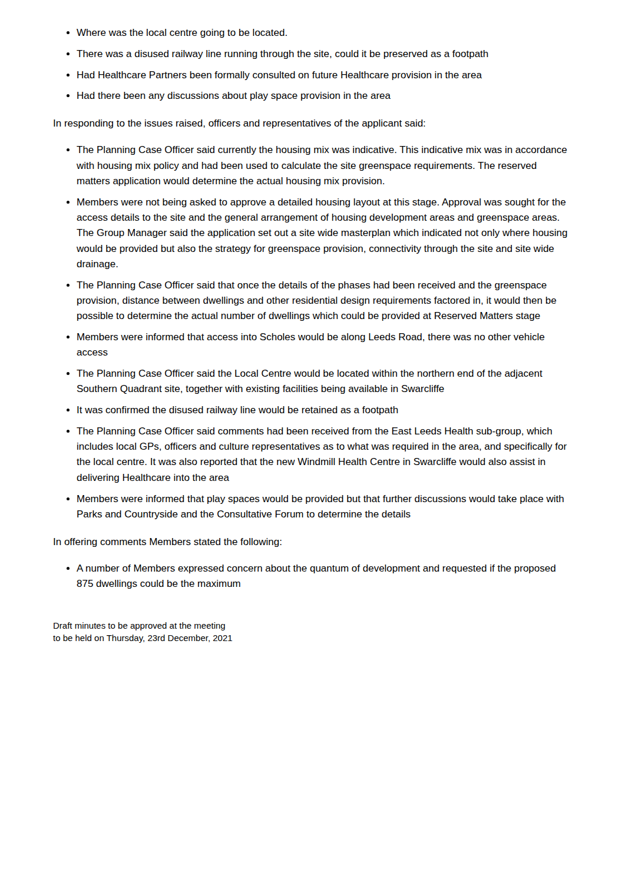Where was the local centre going to be located.
There was a disused railway line running through the site, could it be preserved as a footpath
Had Healthcare Partners been formally consulted on future Healthcare provision in the area
Had there been any discussions about play space provision in the area
In responding to the issues raised, officers and representatives of the applicant said:
The Planning Case Officer said currently the housing mix was indicative. This indicative mix was in accordance with housing mix policy and had been used to calculate the site greenspace requirements. The reserved matters application would determine the actual housing mix provision.
Members were not being asked to approve a detailed housing layout at this stage. Approval was sought for the access details to the site and the general arrangement of housing development areas and greenspace areas. The Group Manager said the application set out a site wide masterplan which indicated not only where housing would be provided but also the strategy for greenspace provision, connectivity through the site and site wide drainage.
The Planning Case Officer said that once the details of the phases had been received and the greenspace provision, distance between dwellings and other residential design requirements factored in, it would then be possible to determine the actual number of dwellings which could be provided at Reserved Matters stage
Members were informed that access into Scholes would be along Leeds Road, there was no other vehicle access
The Planning Case Officer said the Local Centre would be located within the northern end of the adjacent Southern Quadrant site, together with existing facilities being available in Swarcliffe
It was confirmed the disused railway line would be retained as a footpath
The Planning Case Officer said comments had been received from the East Leeds Health sub-group, which includes local GPs, officers and culture representatives as to what was required in the area, and specifically for the local centre. It was also reported that the new Windmill Health Centre in Swarcliffe would also assist in delivering Healthcare into the area
Members were informed that play spaces would be provided but that further discussions would take place with Parks and Countryside and the Consultative Forum to determine the details
In offering comments Members stated the following:
A number of Members expressed concern about the quantum of development and requested if the proposed 875 dwellings could be the maximum
Draft minutes to be approved at the meeting
to be held on Thursday, 23rd December, 2021